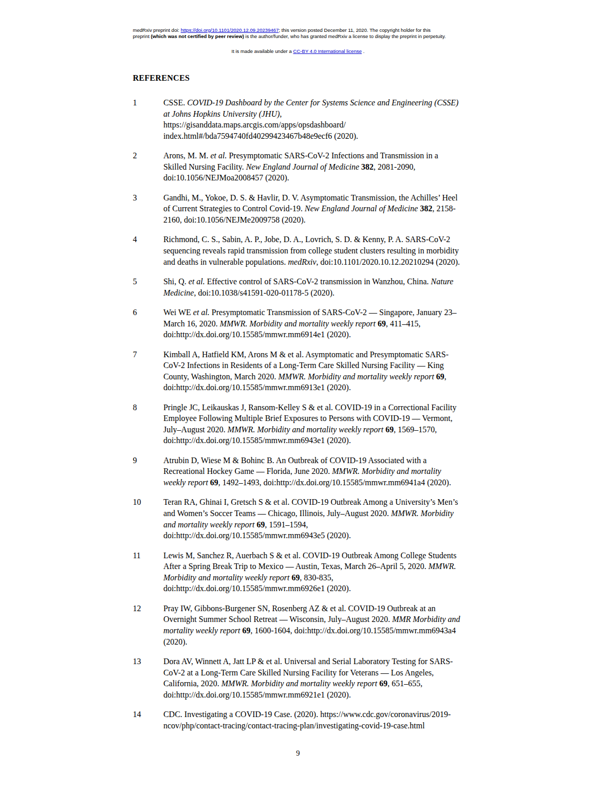medRxiv preprint doi: https://doi.org/10.1101/2020.12.09.20239467; this version posted December 11, 2020. The copyright holder for this
preprint (which was not certified by peer review) is the author/funder, who has granted medRxiv a license to display the preprint in perpetuity.
It is made available under a CC-BY 4.0 International license .
REFERENCES
1 CSSE. COVID-19 Dashboard by the Center for Systems Science and Engineering (CSSE) at Johns Hopkins University (JHU), https://gisanddata.maps.arcgis.com/apps/opsdashboard/ index.html#/bda7594740fd40299423467b48e9ecf6 (2020).
2 Arons, M. M. et al. Presymptomatic SARS-CoV-2 Infections and Transmission in a Skilled Nursing Facility. New England Journal of Medicine 382, 2081-2090, doi:10.1056/NEJMoa2008457 (2020).
3 Gandhi, M., Yokoe, D. S. & Havlir, D. V. Asymptomatic Transmission, the Achilles’ Heel of Current Strategies to Control Covid-19. New England Journal of Medicine 382, 2158-2160, doi:10.1056/NEJMe2009758 (2020).
4 Richmond, C. S., Sabin, A. P., Jobe, D. A., Lovrich, S. D. & Kenny, P. A. SARS-CoV-2 sequencing reveals rapid transmission from college student clusters resulting in morbidity and deaths in vulnerable populations. medRxiv, doi:10.1101/2020.10.12.20210294 (2020).
5 Shi, Q. et al. Effective control of SARS-CoV-2 transmission in Wanzhou, China. Nature Medicine, doi:10.1038/s41591-020-01178-5 (2020).
6 Wei WE et al. Presymptomatic Transmission of SARS-CoV-2 — Singapore, January 23–March 16, 2020. MMWR. Morbidity and mortality weekly report 69, 411–415, doi:http://dx.doi.org/10.15585/mmwr.mm6914e1 (2020).
7 Kimball A, Hatfield KM, Arons M & et al. Asymptomatic and Presymptomatic SARS-CoV-2 Infections in Residents of a Long-Term Care Skilled Nursing Facility — King County, Washington, March 2020. MMWR. Morbidity and mortality weekly report 69, doi:http://dx.doi.org/10.15585/mmwr.mm6913e1 (2020).
8 Pringle JC, Leikauskas J, Ransom-Kelley S & et al. COVID-19 in a Correctional Facility Employee Following Multiple Brief Exposures to Persons with COVID-19 — Vermont, July–August 2020. MMWR. Morbidity and mortality weekly report 69, 1569–1570, doi:http://dx.doi.org/10.15585/mmwr.mm6943e1 (2020).
9 Atrubin D, Wiese M & Bohinc B. An Outbreak of COVID-19 Associated with a Recreational Hockey Game — Florida, June 2020. MMWR. Morbidity and mortality weekly report 69, 1492–1493, doi:http://dx.doi.org/10.15585/mmwr.mm6941a4 (2020).
10 Teran RA, Ghinai I, Gretsch S & et al. COVID-19 Outbreak Among a University’s Men’s and Women’s Soccer Teams — Chicago, Illinois, July–August 2020. MMWR. Morbidity and mortality weekly report 69, 1591–1594, doi:http://dx.doi.org/10.15585/mmwr.mm6943e5 (2020).
11 Lewis M, Sanchez R, Auerbach S & et al. COVID-19 Outbreak Among College Students After a Spring Break Trip to Mexico — Austin, Texas, March 26–April 5, 2020. MMWR. Morbidity and mortality weekly report 69, 830-835, doi:http://dx.doi.org/10.15585/mmwr.mm6926e1 (2020).
12 Pray IW, Gibbons-Burgener SN, Rosenberg AZ & et al. COVID-19 Outbreak at an Overnight Summer School Retreat — Wisconsin, July–August 2020. MMR Morbidity and mortality weekly report 69, 1600-1604, doi:http://dx.doi.org/10.15585/mmwr.mm6943a4 (2020).
13 Dora AV, Winnett A, Jatt LP & et al. Universal and Serial Laboratory Testing for SARS-CoV-2 at a Long-Term Care Skilled Nursing Facility for Veterans — Los Angeles, California, 2020. MMWR. Morbidity and mortality weekly report 69, 651–655, doi:http://dx.doi.org/10.15585/mmwr.mm6921e1 (2020).
14 CDC. Investigating a COVID-19 Case. (2020). https://www.cdc.gov/coronavirus/2019-ncov/php/contact-tracing/contact-tracing-plan/investigating-covid-19-case.html
9